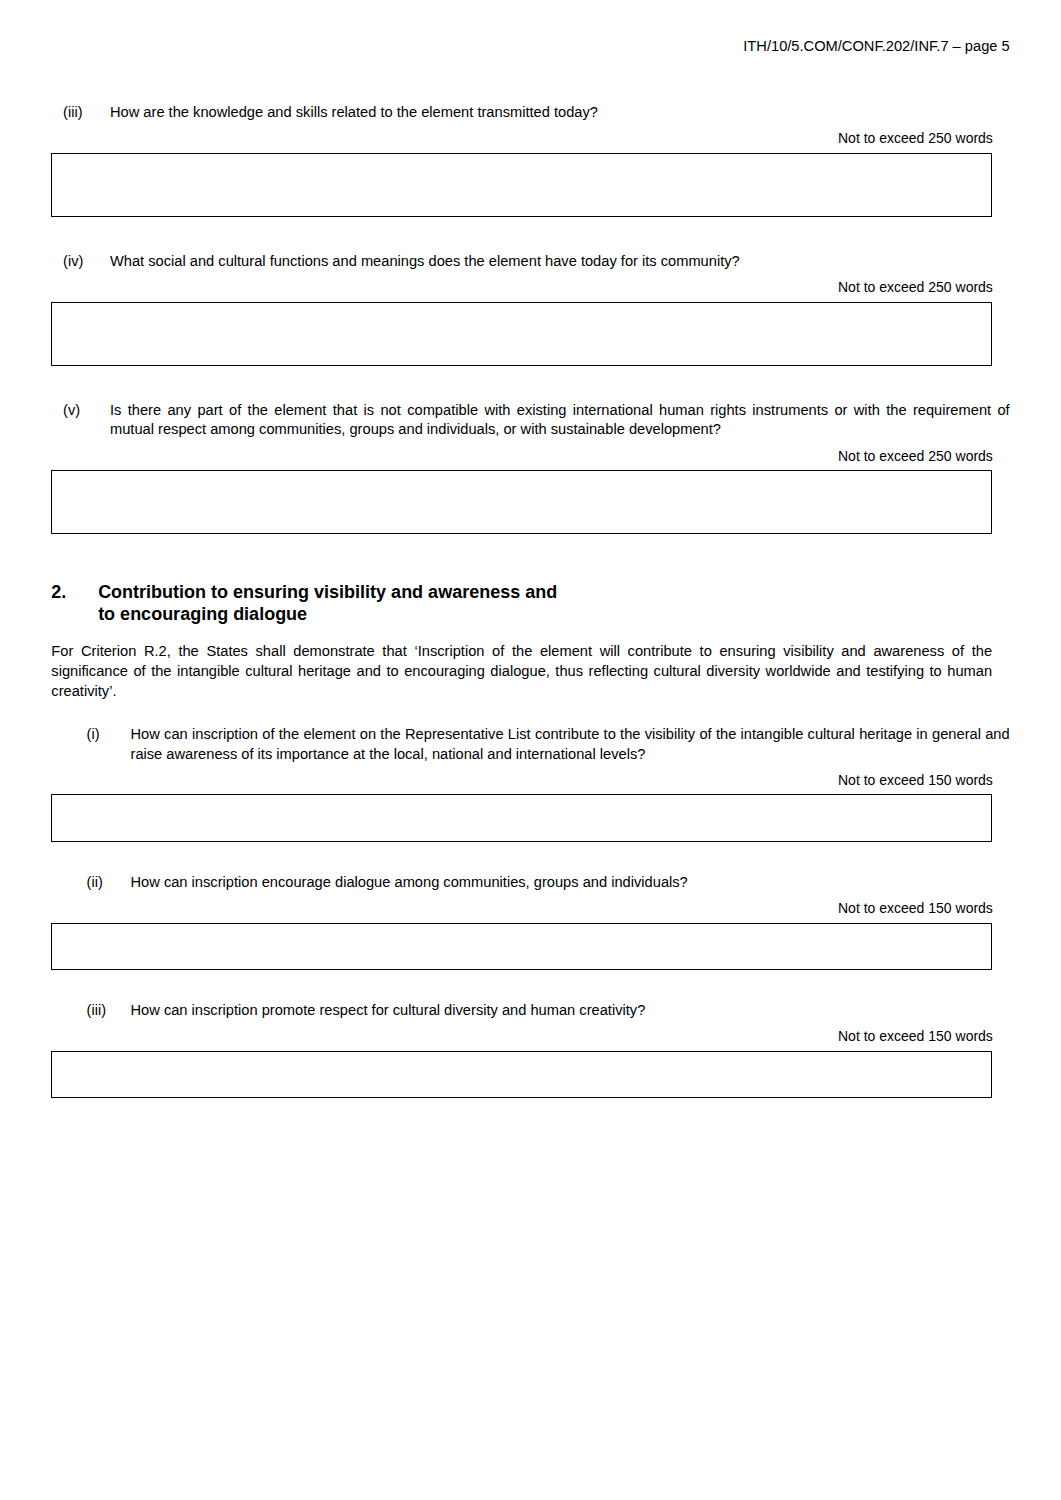ITH/10/5.COM/CONF.202/INF.7 – page 5
(iii)
How are the knowledge and skills related to the element transmitted today?
Not to exceed 250 words
(iv)
What social and cultural functions and meanings does the element have today for its community?
Not to exceed 250 words
(v)
Is there any part of the element that is not compatible with existing international human rights instruments or with the requirement of mutual respect among communities, groups and individuals, or with sustainable development?
Not to exceed 250 words
2. Contribution to ensuring visibility and awareness and
to encouraging dialogue
For Criterion R.2, the States shall demonstrate that ‘Inscription of the element will contribute to ensuring visibility and awareness of the significance of the intangible cultural heritage and to encouraging dialogue, thus reflecting cultural diversity worldwide and testifying to human creativity’.
(i)
How can inscription of the element on the Representative List contribute to the visibility of the intangible cultural heritage in general and raise awareness of its importance at the local, national and international levels?
Not to exceed 150 words
(ii)
How can inscription encourage dialogue among communities, groups and individuals?
Not to exceed 150 words
(iii)
How can inscription promote respect for cultural diversity and human creativity?
Not to exceed 150 words